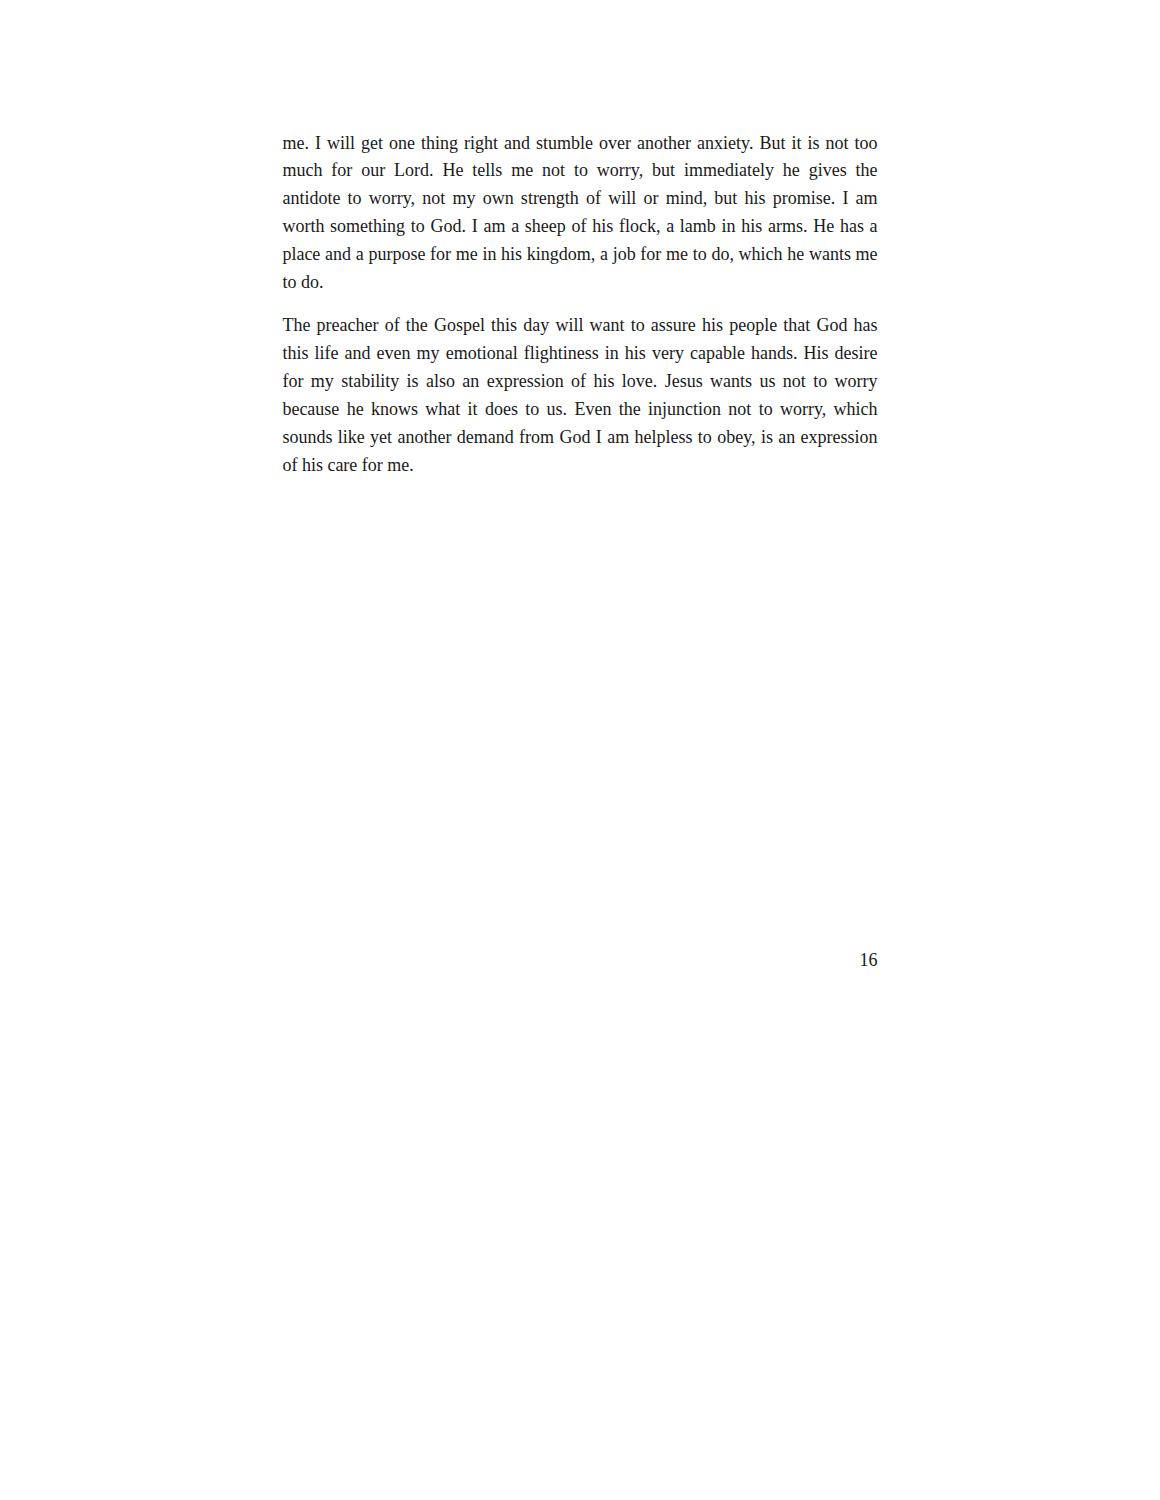me. I will get one thing right and stumble over another anxiety. But it is not too much for our Lord. He tells me not to worry, but immediately he gives the antidote to worry, not my own strength of will or mind, but his promise. I am worth something to God. I am a sheep of his flock, a lamb in his arms. He has a place and a purpose for me in his kingdom, a job for me to do, which he wants me to do.
The preacher of the Gospel this day will want to assure his people that God has this life and even my emotional flightiness in his very capable hands. His desire for my stability is also an expression of his love. Jesus wants us not to worry because he knows what it does to us. Even the injunction not to worry, which sounds like yet another demand from God I am helpless to obey, is an expression of his care for me.
16